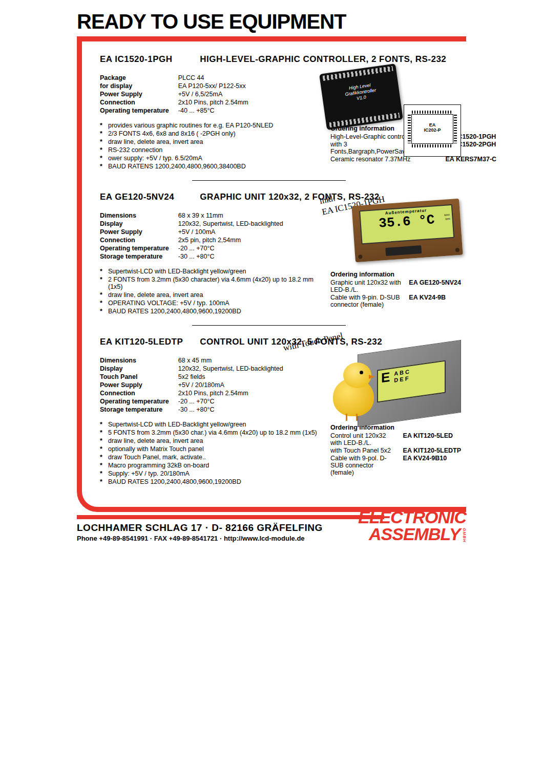READY TO USE EQUIPMENT
EA IC1520-1PGH HIGH-LEVEL-GRAPHIC CONTROLLER, 2 FONTS, RS-232
High Level
Grafikkontroller
V1.0
EA
IC202-P
| Package | PLCC 44 |
| for display | EA P120-5xx/ P122-5xx |
| Power Supply | +5V / 6,5/25mA |
| Connection | 2x10 Pins, pitch 2.54mm |
| Operating temperature | -40 ... +85°C |
provides various graphic routines for e.g. EA P120-5NLED
2/3 FONTS 4x6, 6x8 and 8x16 ( -2PGH only)
draw line, delete area, invert area
RS-232 connection
ower supply: +5V / typ. 6.5/20mA
BAUD RATENS 1200,2400,4800,9600,38400BD
Ordering information
| High-Level-Graphic controller, 2 Fonts | EA IC1520-1PGH |
| with 3 Fonts,Bargraph,PowerSave,Hardcopy | EA IC1520-2PGH |
| Ceramic resonator 7.37MHz | EA KERS7M37-C |
EA GE120-5NV24 GRAPHIC UNIT 120x32, 2 FONTS, RS-232
inkl.
EA IC1520-1PGH
Außentemperatur
35.6 °C
MAX
MIN
| Dimensions | 68 x 39 x 11mm |
| Display | 120x32, Supertwist, LED-backlighted |
| Power Supply | +5V / 100mA |
| Connection | 2x5 pin, pitch 2,54mm |
| Operating temperature | -20 ... +70°C |
| Storage temperature | -30 ... +80°C |
Supertwist-LCD with LED-Backlight yellow/green
2 FONTS from 3.2mm (5x30 character) via 4.6mm (4x20) up to 18.2 mm (1x5)
draw line, delete area, invert area
OPERATING VOLTAGE: +5V / typ. 100mA
BAUD RATES 1200,2400,4800,9600,19200BD
Ordering information
| Graphic unit 120x32 with LED-B./L. | EA GE120-5NV24 |
| Cable with 9-pin. D-SUB connector (female) | EA KV24-9B |
EA KIT120-5LEDTP CONTROL UNIT 120x32, 5 FONTS, RS-232
with Touch Panel
E A B C
D E F
| Dimensions | 68 x 45 mm |
| Display | 120x32, Supertwist, LED-backlighted |
| Touch Panel | 5x2 fields |
| Power Supply | +5V / 20/180mA |
| Connection | 2x10 Pins, pitch 2.54mm |
| Operating temperature | -20 ... +70°C |
| Storage temperature | -30 ... +80°C |
Supertwist-LCD with LED-Backlight yellow/green
5 FONTS from 3.2mm (5x30 char.) via 4.6mm (4x20) up to 18.2 mm (1x5)
draw line, delete area, invert area
optionally with Matrix Touch panel
draw Touch Panel, mark, activate..
Macro programming 32kB on-board
Supply: +5V / typ. 20/180mA
BAUD RATES 1200,2400,4800,9600,19200BD
Ordering information
| Control unit 120x32 with LED-B./L. | EA KIT120-5LED |
| with Touch Panel 5x2 | EA KIT120-5LEDTP |
| Cable with 9-pol. D-SUB connector (female) | EA KV24-9B10 |
LOCHHAMER SCHLAG 17 · D- 82166 GRÄFELFING
Phone +49-89-8541991 · FAX +49-89-8541721 · http://www.lcd-module.de
ELECTRONIC
ASSEMBLYGMBH